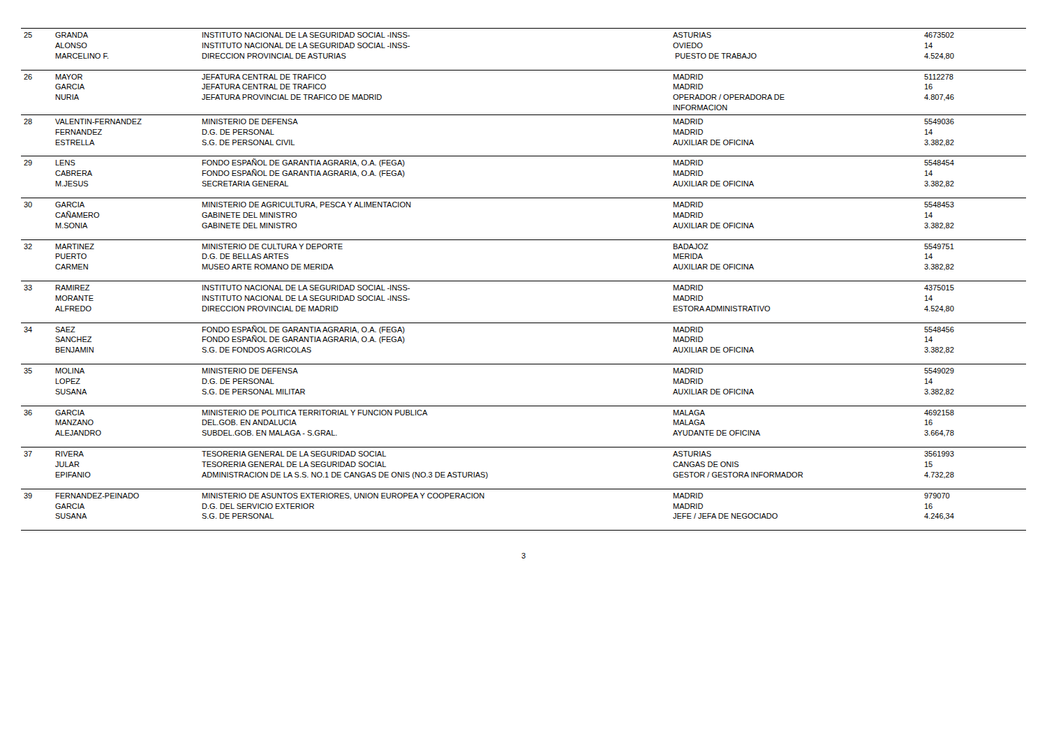| 25 | GRANDA ALONSO MARCELINO F. | INSTITUTO NACIONAL DE LA SEGURIDAD SOCIAL -INSS- INSTITUTO NACIONAL DE LA SEGURIDAD SOCIAL -INSS- DIRECCION PROVINCIAL DE ASTURIAS | ASTURIAS OVIEDO PUESTO DE TRABAJO | 4673502 14 4.524,80 |
| 26 | MAYOR GARCIA NURIA | JEFATURA CENTRAL DE TRAFICO JEFATURA CENTRAL DE TRAFICO JEFATURA PROVINCIAL DE TRAFICO DE MADRID | MADRID MADRID OPERADOR / OPERADORA DE INFORMACION | 5112278 16 4.807,46 |
| 28 | VALENTIN-FERNANDEZ FERNANDEZ ESTRELLA | MINISTERIO DE DEFENSA D.G. DE PERSONAL S.G. DE PERSONAL CIVIL | MADRID MADRID AUXILIAR DE OFICINA | 5549036 14 3.382,82 |
| 29 | LENS CABRERA M.JESUS | FONDO ESPAÑOL DE GARANTIA AGRARIA, O.A. (FEGA) FONDO ESPAÑOL DE GARANTIA AGRARIA, O.A. (FEGA) SECRETARIA GENERAL | MADRID MADRID AUXILIAR DE OFICINA | 5548454 14 3.382,82 |
| 30 | GARCIA CAÑAMERO M.SONIA | MINISTERIO DE AGRICULTURA, PESCA Y ALIMENTACION GABINETE DEL MINISTRO GABINETE DEL MINISTRO | MADRID MADRID AUXILIAR DE OFICINA | 5548453 14 3.382,82 |
| 32 | MARTINEZ PUERTO CARMEN | MINISTERIO DE CULTURA Y DEPORTE D.G. DE BELLAS ARTES MUSEO ARTE ROMANO DE MERIDA | BADAJOZ MERIDA AUXILIAR DE OFICINA | 5549751 14 3.382,82 |
| 33 | RAMIREZ MORANTE ALFREDO | INSTITUTO NACIONAL DE LA SEGURIDAD SOCIAL -INSS- INSTITUTO NACIONAL DE LA SEGURIDAD SOCIAL -INSS- DIRECCION PROVINCIAL DE MADRID | MADRID MADRID ESTORA ADMINISTRATIVO | 4375015 14 4.524,80 |
| 34 | SAEZ SANCHEZ BENJAMIN | FONDO ESPAÑOL DE GARANTIA AGRARIA, O.A. (FEGA) FONDO ESPAÑOL DE GARANTIA AGRARIA, O.A. (FEGA) S.G. DE FONDOS AGRICOLAS | MADRID MADRID AUXILIAR DE OFICINA | 5548456 14 3.382,82 |
| 35 | MOLINA LOPEZ SUSANA | MINISTERIO DE DEFENSA D.G. DE PERSONAL S.G. DE PERSONAL MILITAR | MADRID MADRID AUXILIAR DE OFICINA | 5549029 14 3.382,82 |
| 36 | GARCIA MANZANO ALEJANDRO | MINISTERIO DE POLITICA TERRITORIAL Y FUNCION PUBLICA DEL.GOB. EN ANDALUCIA SUBDEL.GOB. EN MALAGA - S.GRAL. | MALAGA MALAGA AYUDANTE DE OFICINA | 4692158 16 3.664,78 |
| 37 | RIVERA JULAR EPIFANIO | TESORERIA GENERAL DE LA SEGURIDAD SOCIAL TESORERIA GENERAL DE LA SEGURIDAD SOCIAL ADMINISTRACION DE LA S.S. NO.1 DE CANGAS DE ONIS (NO.3 DE ASTURIAS) | ASTURIAS CANGAS DE ONIS GESTOR / GESTORA INFORMADOR | 3561993 15 4.732,28 |
| 39 | FERNANDEZ-PEINADO GARCIA SUSANA | MINISTERIO DE ASUNTOS EXTERIORES, UNION EUROPEA Y COOPERACION D.G. DEL SERVICIO EXTERIOR S.G. DE PERSONAL | MADRID MADRID JEFE / JEFA DE NEGOCIADO | 979070 16 4.246,34 |
3